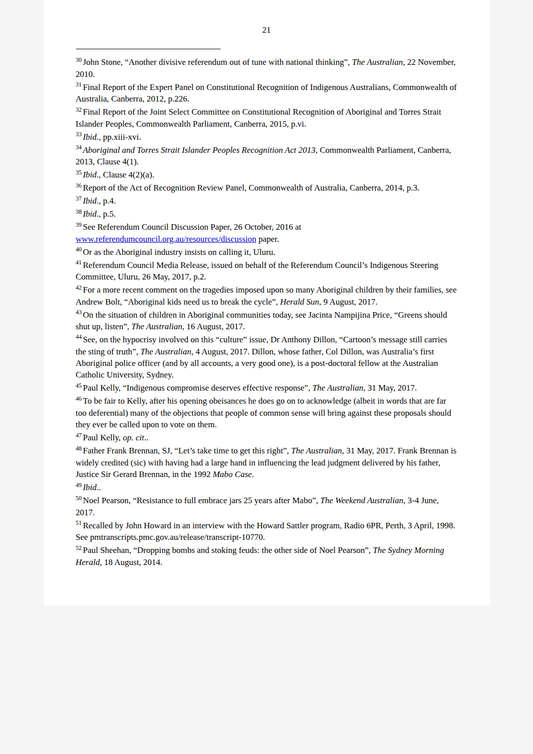21
30John Stone, “Another divisive referendum out of tune with national thinking”, The Australian, 22 November, 2010.
31Final Report of the Expert Panel on Constitutional Recognition of Indigenous Australians, Commonwealth of Australia, Canberra, 2012, p.226.
32Final Report of the Joint Select Committee on Constitutional Recognition of Aboriginal and Torres Strait Islander Peoples, Commonwealth Parliament, Canberra, 2015, p.vi.
33Ibid., pp.xiii-xvi.
34Aboriginal and Torres Strait Islander Peoples Recognition Act 2013, Commonwealth Parliament, Canberra, 2013, Clause 4(1).
35Ibid., Clause 4(2)(a).
36Report of the Act of Recognition Review Panel, Commonwealth of Australia, Canberra, 2014, p.3.
37Ibid., p.4.
38Ibid., p.5.
39See Referendum Council Discussion Paper, 26 October, 2016 at www.referendumcouncil.org.au/resources/discussion paper.
40Or as the Aboriginal industry insists on calling it, Uluru.
41Referendum Council Media Release, issued on behalf of the Referendum Council’s Indigenous Steering Committee, Uluru, 26 May, 2017, p.2.
42For a more recent comment on the tragedies imposed upon so many Aboriginal children by their families, see Andrew Bolt, “Aboriginal kids need us to break the cycle”, Herald Sun, 9 August, 2017.
43On the situation of children in Aboriginal communities today, see Jacinta Nampijina Price, “Greens should shut up, listen”, The Australian, 16 August, 2017.
44See, on the hypocrisy involved on this “culture” issue, Dr Anthony Dillon, “Cartoon’s message still carries the sting of truth”, The Australian, 4 August, 2017. Dillon, whose father, Col Dillon, was Australia’s first Aboriginal police officer (and by all accounts, a very good one), is a post-doctoral fellow at the Australian Catholic University, Sydney.
45Paul Kelly, “Indigenous compromise deserves effective response”, The Australian, 31 May, 2017.
46To be fair to Kelly, after his opening obeisances he does go on to acknowledge (albeit in words that are far too deferential) many of the objections that people of common sense will bring against these proposals should they ever be called upon to vote on them.
47Paul Kelly, op. cit..
48Father Frank Brennan, SJ, “Let’s take time to get this right”, The Australian, 31 May, 2017. Frank Brennan is widely credited (sic) with having had a large hand in influencing the lead judgment delivered by his father, Justice Sir Gerard Brennan, in the 1992 Mabo Case.
49Ibid..
50Noel Pearson, “Resistance to full embrace jars 25 years after Mabo”, The Weekend Australian, 3-4 June, 2017.
51Recalled by John Howard in an interview with the Howard Sattler program, Radio 6PR, Perth, 3 April, 1998. See pmtranscripts.pmc.gov.au/release/transcript-10770.
52Paul Sheehan, “Dropping bombs and stoking feuds: the other side of Noel Pearson”, The Sydney Morning Herald, 18 August, 2014.